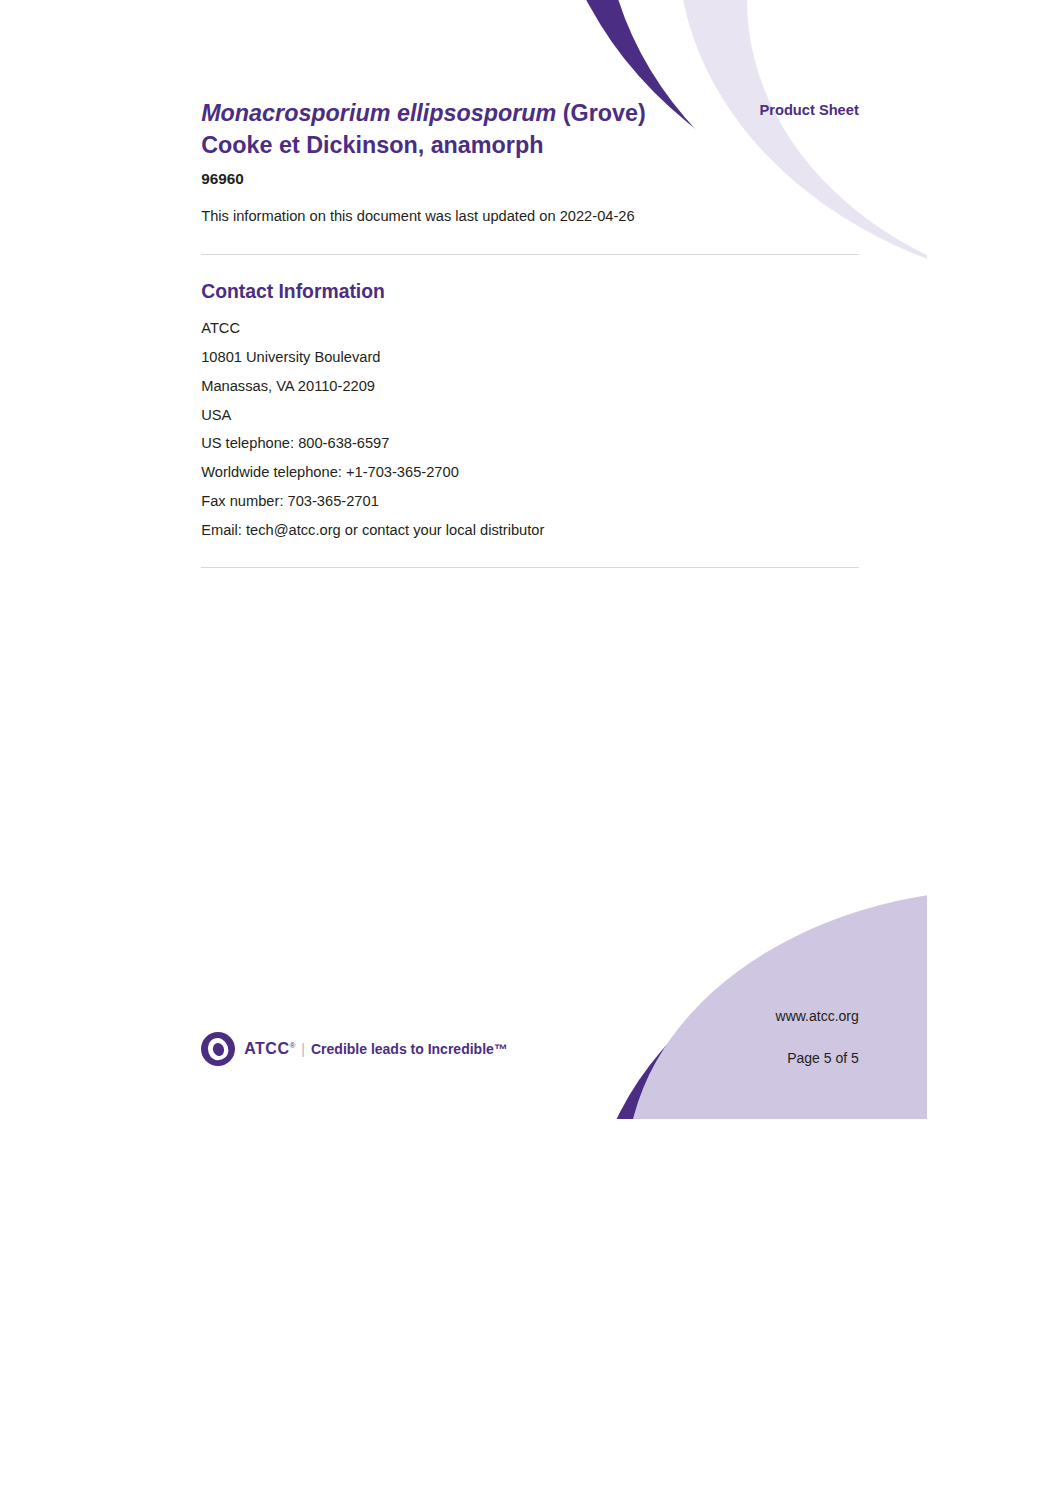Monacrosporium ellipsosporum (Grove) Cooke et Dickinson, anamorph
96960
Product Sheet
This information on this document was last updated on 2022-04-26
Contact Information
ATCC
10801 University Boulevard
Manassas, VA 20110-2209
USA
US telephone: 800-638-6597
Worldwide telephone: +1-703-365-2700
Fax number: 703-365-2701
Email: tech@atcc.org or contact your local distributor
ATCC®|Credible leads to Incredible™
www.atcc.org Page 5 of 5